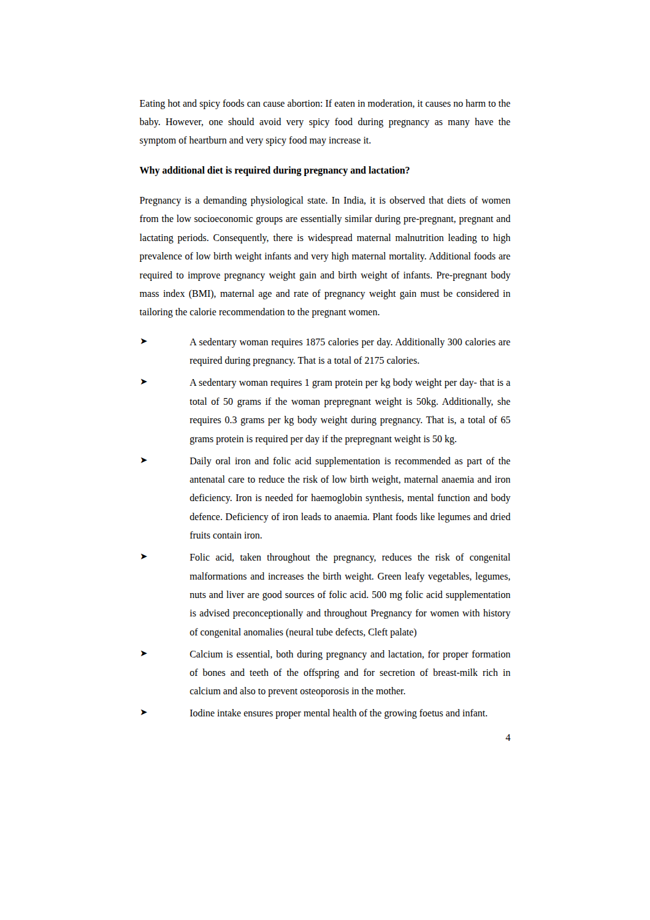Eating hot and spicy foods can cause abortion: If eaten in moderation, it causes no harm to the baby. However, one should avoid very spicy food during pregnancy as many have the symptom of heartburn and very spicy food may increase it.
Why additional diet is required during pregnancy and lactation?
Pregnancy is a demanding physiological state. In India, it is observed that diets of women from the low socioeconomic groups are essentially similar during pre-pregnant, pregnant and lactating periods. Consequently, there is widespread maternal malnutrition leading to high prevalence of low birth weight infants and very high maternal mortality. Additional foods are required to improve pregnancy weight gain and birth weight of infants. Pre-pregnant body mass index (BMI), maternal age and rate of pregnancy weight gain must be considered in tailoring the calorie recommendation to the pregnant women.
A sedentary woman requires 1875 calories per day. Additionally 300 calories are required during pregnancy. That is a total of 2175 calories.
A sedentary woman requires 1 gram protein per kg body weight per day- that is a total of 50 grams if the woman prepregnant weight is 50kg. Additionally, she requires 0.3 grams per kg body weight during pregnancy. That is, a total of 65 grams protein is required per day if the prepregnant weight is 50 kg.
Daily oral iron and folic acid supplementation is recommended as part of the antenatal care to reduce the risk of low birth weight, maternal anaemia and iron deficiency. Iron is needed for haemoglobin synthesis, mental function and body defence. Deficiency of iron leads to anaemia. Plant foods like legumes and dried fruits contain iron.
Folic acid, taken throughout the pregnancy, reduces the risk of congenital malformations and increases the birth weight. Green leafy vegetables, legumes, nuts and liver are good sources of folic acid. 500 mg folic acid supplementation is advised preconceptionally and throughout Pregnancy for women with history of congenital anomalies (neural tube defects, Cleft palate)
Calcium is essential, both during pregnancy and lactation, for proper formation of bones and teeth of the offspring and for secretion of breast-milk rich in calcium and also to prevent osteoporosis in the mother.
Iodine intake ensures proper mental health of the growing foetus and infant.
4